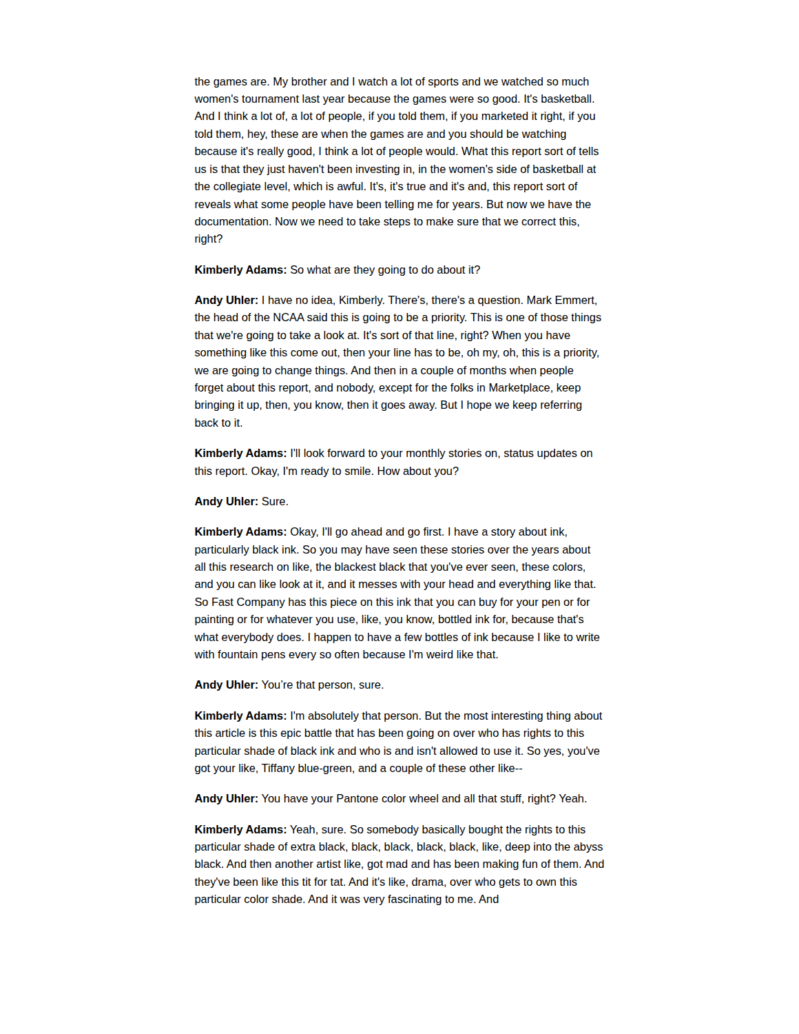the games are. My brother and I watch a lot of sports and we watched so much women's tournament last year because the games were so good. It's basketball. And I think a lot of, a lot of people, if you told them, if you marketed it right, if you told them, hey, these are when the games are and you should be watching because it's really good, I think a lot of people would. What this report sort of tells us is that they just haven't been investing in, in the women's side of basketball at the collegiate level, which is awful. It's, it's true and it's and, this report sort of reveals what some people have been telling me for years. But now we have the documentation. Now we need to take steps to make sure that we correct this, right?
Kimberly Adams: So what are they going to do about it?
Andy Uhler: I have no idea, Kimberly. There's, there's a question. Mark Emmert, the head of the NCAA said this is going to be a priority. This is one of those things that we're going to take a look at. It's sort of that line, right? When you have something like this come out, then your line has to be, oh my, oh, this is a priority, we are going to change things. And then in a couple of months when people forget about this report, and nobody, except for the folks in Marketplace, keep bringing it up, then, you know, then it goes away. But I hope we keep referring back to it.
Kimberly Adams: I'll look forward to your monthly stories on, status updates on this report. Okay, I'm ready to smile. How about you?
Andy Uhler: Sure.
Kimberly Adams: Okay, I'll go ahead and go first. I have a story about ink, particularly black ink. So you may have seen these stories over the years about all this research on like, the blackest black that you've ever seen, these colors, and you can like look at it, and it messes with your head and everything like that. So Fast Company has this piece on this ink that you can buy for your pen or for painting or for whatever you use, like, you know, bottled ink for, because that's what everybody does. I happen to have a few bottles of ink because I like to write with fountain pens every so often because I'm weird like that.
Andy Uhler: You’re that person, sure.
Kimberly Adams: I'm absolutely that person. But the most interesting thing about this article is this epic battle that has been going on over who has rights to this particular shade of black ink and who is and isn't allowed to use it. So yes, you've got your like, Tiffany blue-green, and a couple of these other like--
Andy Uhler: You have your Pantone color wheel and all that stuff, right? Yeah.
Kimberly Adams: Yeah, sure. So somebody basically bought the rights to this particular shade of extra black, black, black, black, black, like, deep into the abyss black. And then another artist like, got mad and has been making fun of them. And they've been like this tit for tat. And it's like, drama, over who gets to own this particular color shade. And it was very fascinating to me. And